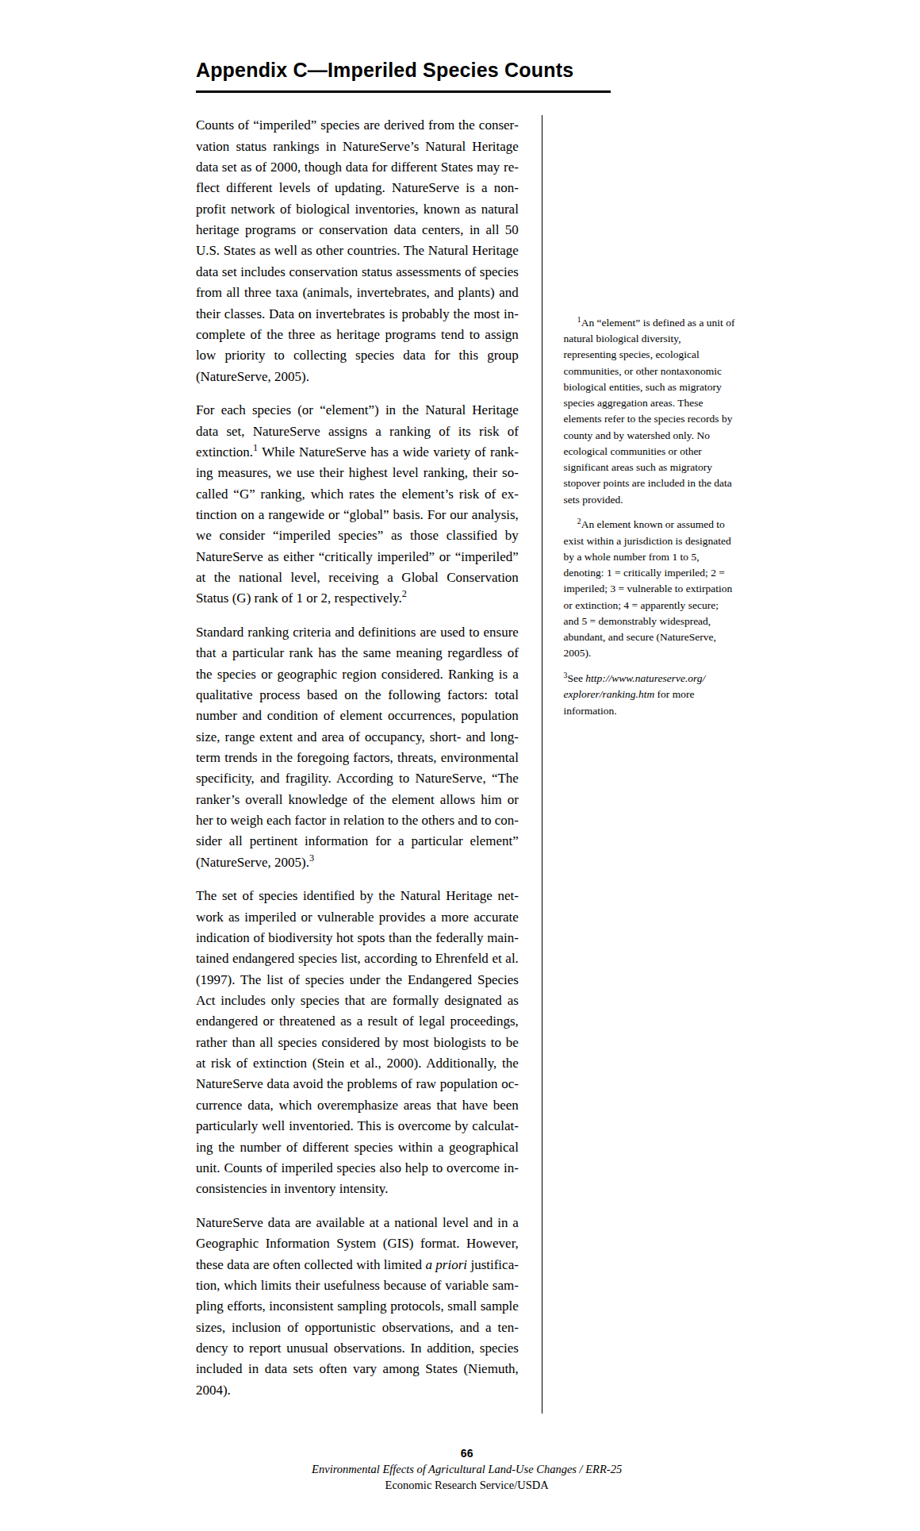Appendix C—Imperiled Species Counts
Counts of “imperiled” species are derived from the conservation status rankings in NatureServe’s Natural Heritage data set as of 2000, though data for different States may reflect different levels of updating. NatureServe is a nonprofit network of biological inventories, known as natural heritage programs or conservation data centers, in all 50 U.S. States as well as other countries. The Natural Heritage data set includes conservation status assessments of species from all three taxa (animals, invertebrates, and plants) and their classes. Data on invertebrates is probably the most incomplete of the three as heritage programs tend to assign low priority to collecting species data for this group (NatureServe, 2005).
For each species (or “element”) in the Natural Heritage data set, NatureServe assigns a ranking of its risk of extinction.1 While NatureServe has a wide variety of ranking measures, we use their highest level ranking, their so-called “G” ranking, which rates the element’s risk of extinction on a rangewide or “global” basis. For our analysis, we consider “imperiled species” as those classified by NatureServe as either “critically imperiled” or “imperiled” at the national level, receiving a Global Conservation Status (G) rank of 1 or 2, respectively.2
Standard ranking criteria and definitions are used to ensure that a particular rank has the same meaning regardless of the species or geographic region considered. Ranking is a qualitative process based on the following factors: total number and condition of element occurrences, population size, range extent and area of occupancy, short- and long-term trends in the foregoing factors, threats, environmental specificity, and fragility. According to NatureServe, “The ranker’s overall knowledge of the element allows him or her to weigh each factor in relation to the others and to consider all pertinent information for a particular element” (NatureServe, 2005).3
The set of species identified by the Natural Heritage network as imperiled or vulnerable provides a more accurate indication of biodiversity hot spots than the federally maintained endangered species list, according to Ehrenfeld et al. (1997). The list of species under the Endangered Species Act includes only species that are formally designated as endangered or threatened as a result of legal proceedings, rather than all species considered by most biologists to be at risk of extinction (Stein et al., 2000). Additionally, the NatureServe data avoid the problems of raw population occurrence data, which overemphasize areas that have been particularly well inventoried. This is overcome by calculating the number of different species within a geographical unit. Counts of imperiled species also help to overcome inconsistencies in inventory intensity.
NatureServe data are available at a national level and in a Geographic Information System (GIS) format. However, these data are often collected with limited a priori justification, which limits their usefulness because of variable sampling efforts, inconsistent sampling protocols, small sample sizes, inclusion of opportunistic observations, and a tendency to report unusual observations. In addition, species included in data sets often vary among States (Niemuth, 2004).
1An “element” is defined as a unit of natural biological diversity, representing species, ecological communities, or other nontaxonomic biological entities, such as migratory species aggregation areas. These elements refer to the species records by county and by watershed only. No ecological communities or other significant areas such as migratory stopover points are included in the data sets provided.
2An element known or assumed to exist within a jurisdiction is designated by a whole number from 1 to 5, denoting: 1 = critically imperiled; 2 = imperiled; 3 = vulnerable to extirpation or extinction; 4 = apparently secure; and 5 = demonstrably widespread, abundant, and secure (NatureServe, 2005).
3See http://www.natureserve.org/ explorer/ranking.htm for more information.
66
Environmental Effects of Agricultural Land-Use Changes / ERR-25
Economic Research Service/USDA